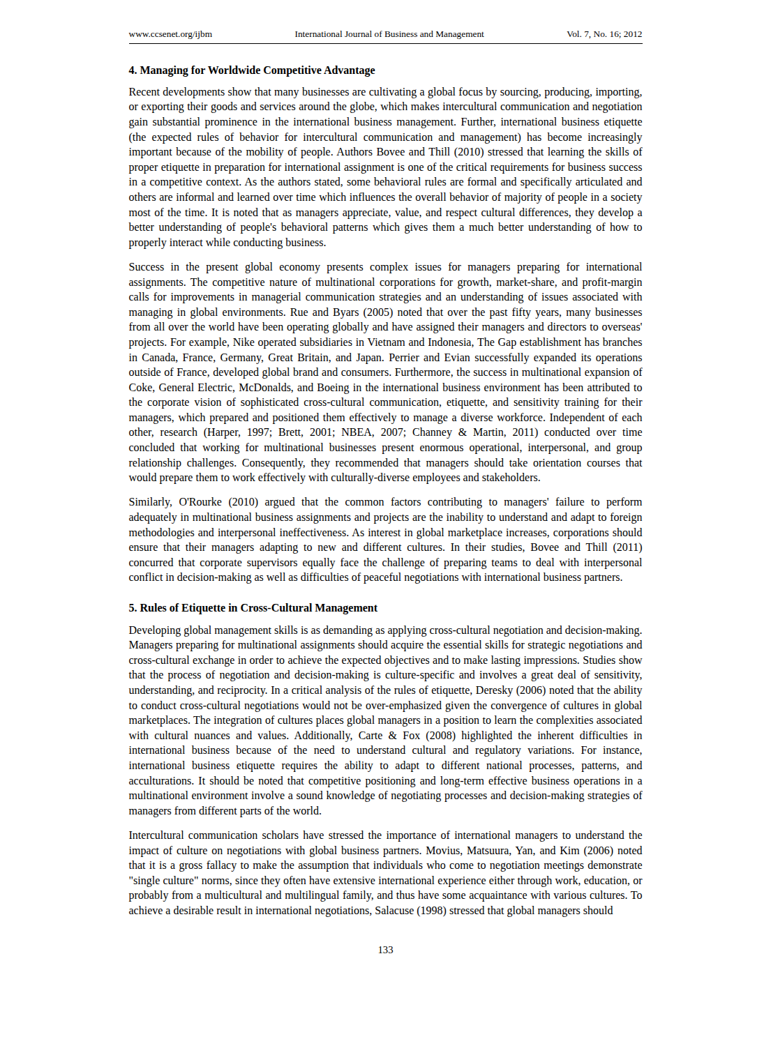www.ccsenet.org/ijbm International Journal of Business and Management Vol. 7, No. 16; 2012
4. Managing for Worldwide Competitive Advantage
Recent developments show that many businesses are cultivating a global focus by sourcing, producing, importing, or exporting their goods and services around the globe, which makes intercultural communication and negotiation gain substantial prominence in the international business management. Further, international business etiquette (the expected rules of behavior for intercultural communication and management) has become increasingly important because of the mobility of people. Authors Bovee and Thill (2010) stressed that learning the skills of proper etiquette in preparation for international assignment is one of the critical requirements for business success in a competitive context. As the authors stated, some behavioral rules are formal and specifically articulated and others are informal and learned over time which influences the overall behavior of majority of people in a society most of the time. It is noted that as managers appreciate, value, and respect cultural differences, they develop a better understanding of people's behavioral patterns which gives them a much better understanding of how to properly interact while conducting business.
Success in the present global economy presents complex issues for managers preparing for international assignments. The competitive nature of multinational corporations for growth, market-share, and profit-margin calls for improvements in managerial communication strategies and an understanding of issues associated with managing in global environments. Rue and Byars (2005) noted that over the past fifty years, many businesses from all over the world have been operating globally and have assigned their managers and directors to overseas' projects. For example, Nike operated subsidiaries in Vietnam and Indonesia, The Gap establishment has branches in Canada, France, Germany, Great Britain, and Japan. Perrier and Evian successfully expanded its operations outside of France, developed global brand and consumers. Furthermore, the success in multinational expansion of Coke, General Electric, McDonalds, and Boeing in the international business environment has been attributed to the corporate vision of sophisticated cross-cultural communication, etiquette, and sensitivity training for their managers, which prepared and positioned them effectively to manage a diverse workforce. Independent of each other, research (Harper, 1997; Brett, 2001; NBEA, 2007; Channey & Martin, 2011) conducted over time concluded that working for multinational businesses present enormous operational, interpersonal, and group relationship challenges. Consequently, they recommended that managers should take orientation courses that would prepare them to work effectively with culturally-diverse employees and stakeholders.
Similarly, O'Rourke (2010) argued that the common factors contributing to managers' failure to perform adequately in multinational business assignments and projects are the inability to understand and adapt to foreign methodologies and interpersonal ineffectiveness. As interest in global marketplace increases, corporations should ensure that their managers adapting to new and different cultures. In their studies, Bovee and Thill (2011) concurred that corporate supervisors equally face the challenge of preparing teams to deal with interpersonal conflict in decision-making as well as difficulties of peaceful negotiations with international business partners.
5. Rules of Etiquette in Cross-Cultural Management
Developing global management skills is as demanding as applying cross-cultural negotiation and decision-making. Managers preparing for multinational assignments should acquire the essential skills for strategic negotiations and cross-cultural exchange in order to achieve the expected objectives and to make lasting impressions. Studies show that the process of negotiation and decision-making is culture-specific and involves a great deal of sensitivity, understanding, and reciprocity. In a critical analysis of the rules of etiquette, Deresky (2006) noted that the ability to conduct cross-cultural negotiations would not be over-emphasized given the convergence of cultures in global marketplaces. The integration of cultures places global managers in a position to learn the complexities associated with cultural nuances and values. Additionally, Carte & Fox (2008) highlighted the inherent difficulties in international business because of the need to understand cultural and regulatory variations. For instance, international business etiquette requires the ability to adapt to different national processes, patterns, and acculturations. It should be noted that competitive positioning and long-term effective business operations in a multinational environment involve a sound knowledge of negotiating processes and decision-making strategies of managers from different parts of the world.
Intercultural communication scholars have stressed the importance of international managers to understand the impact of culture on negotiations with global business partners. Movius, Matsuura, Yan, and Kim (2006) noted that it is a gross fallacy to make the assumption that individuals who come to negotiation meetings demonstrate "single culture" norms, since they often have extensive international experience either through work, education, or probably from a multicultural and multilingual family, and thus have some acquaintance with various cultures. To achieve a desirable result in international negotiations, Salacuse (1998) stressed that global managers should
133